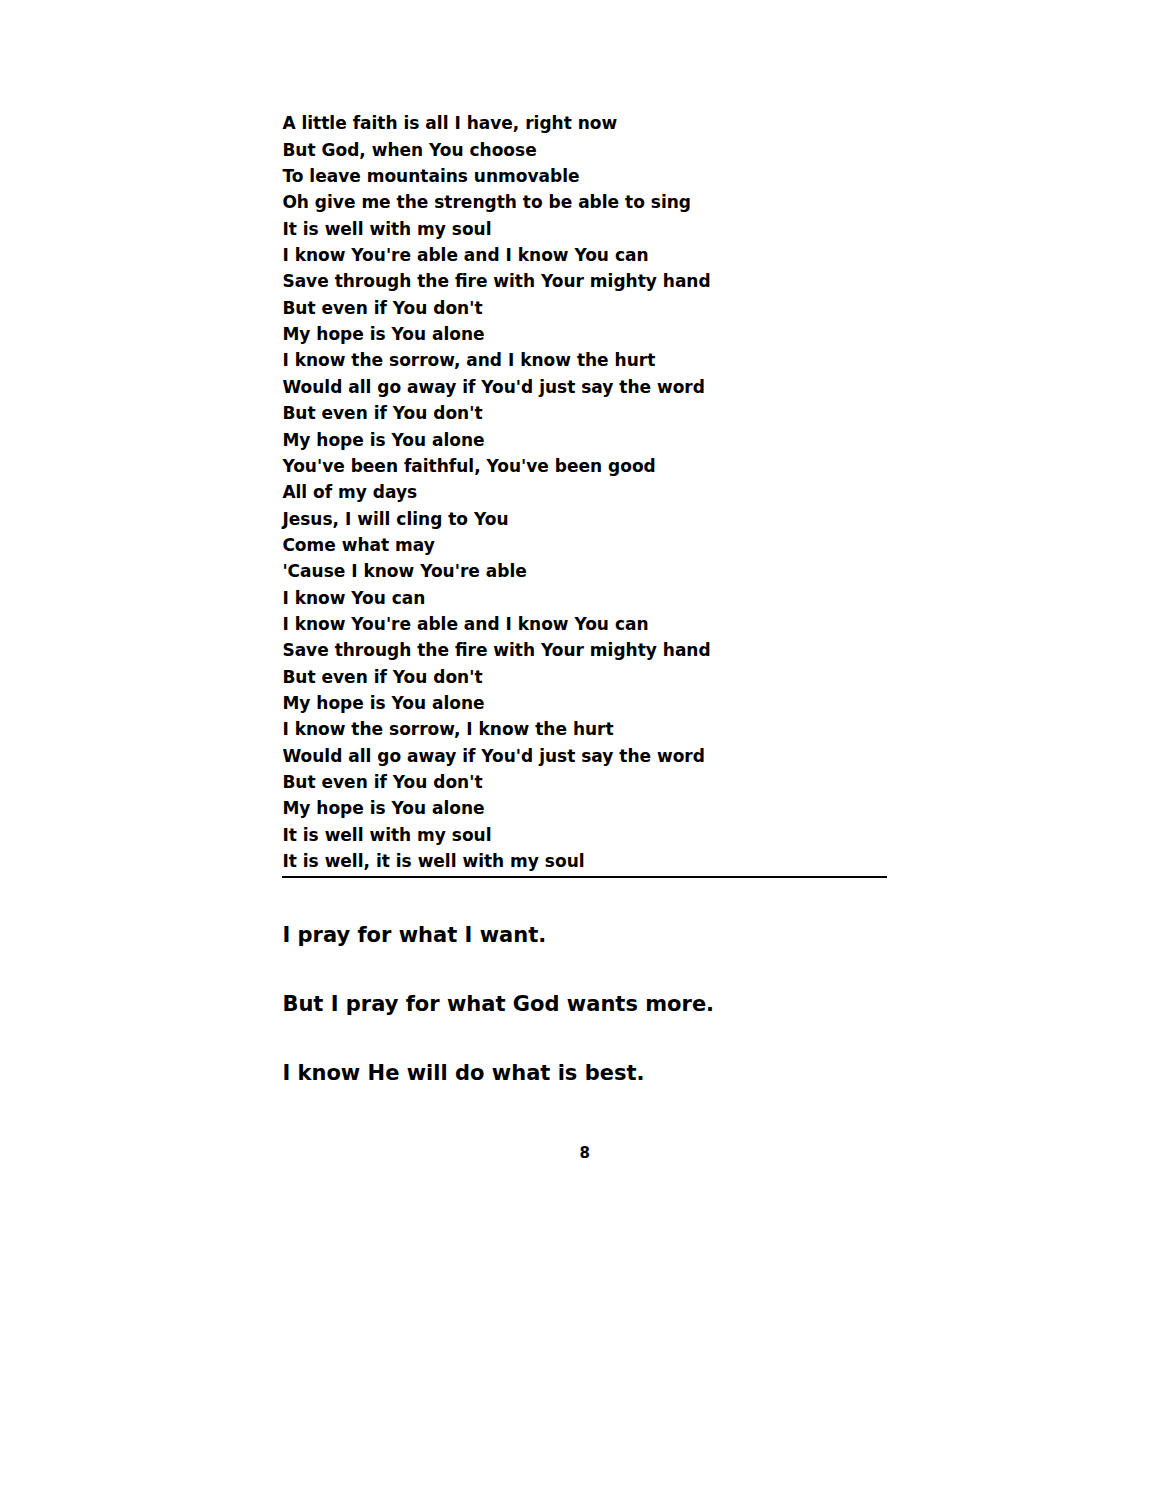A little faith is all I have, right now
But God, when You choose
To leave mountains unmovable
Oh give me the strength to be able to sing
It is well with my soul
I know You're able and I know You can
Save through the fire with Your mighty hand
But even if You don't
My hope is You alone
I know the sorrow, and I know the hurt
Would all go away if You'd just say the word
But even if You don't
My hope is You alone
You've been faithful, You've been good
All of my days
Jesus, I will cling to You
Come what may
'Cause I know You're able
I know You can
I know You're able and I know You can
Save through the fire with Your mighty hand
But even if You don't
My hope is You alone
I know the sorrow, I know the hurt
Would all go away if You'd just say the word
But even if You don't
My hope is You alone
It is well with my soul
It is well, it is well with my soul
I pray for what I want.
But I pray for what God wants more.
I know He will do what is best.
8